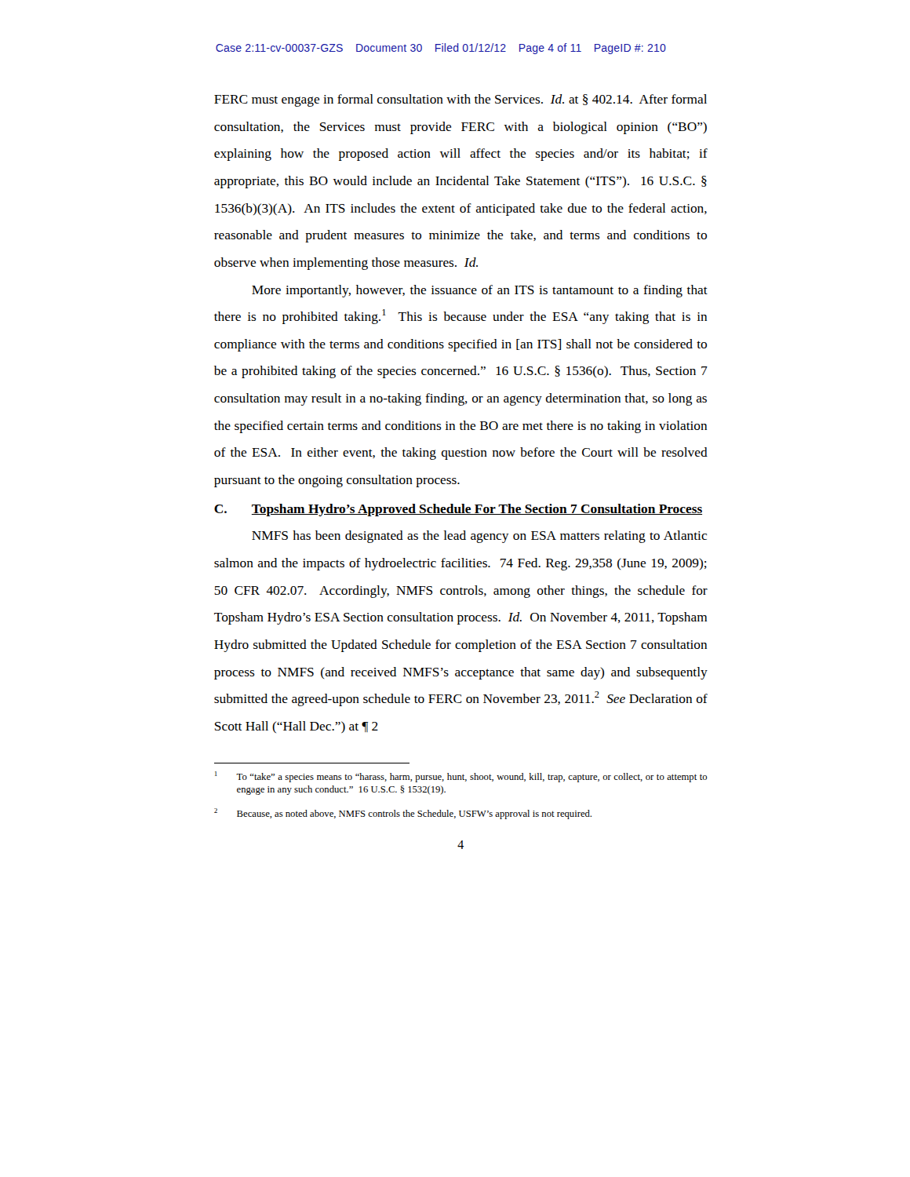Case 2:11-cv-00037-GZS Document 30 Filed 01/12/12 Page 4 of 11 PageID #: 210
FERC must engage in formal consultation with the Services. Id. at § 402.14. After formal consultation, the Services must provide FERC with a biological opinion (“BO”) explaining how the proposed action will affect the species and/or its habitat; if appropriate, this BO would include an Incidental Take Statement (“ITS”). 16 U.S.C. § 1536(b)(3)(A). An ITS includes the extent of anticipated take due to the federal action, reasonable and prudent measures to minimize the take, and terms and conditions to observe when implementing those measures. Id.
More importantly, however, the issuance of an ITS is tantamount to a finding that there is no prohibited taking.1 This is because under the ESA “any taking that is in compliance with the terms and conditions specified in [an ITS] shall not be considered to be a prohibited taking of the species concerned.” 16 U.S.C. § 1536(o). Thus, Section 7 consultation may result in a no-taking finding, or an agency determination that, so long as the specified certain terms and conditions in the BO are met there is no taking in violation of the ESA. In either event, the taking question now before the Court will be resolved pursuant to the ongoing consultation process.
C. Topsham Hydro’s Approved Schedule For The Section 7 Consultation Process
NMFS has been designated as the lead agency on ESA matters relating to Atlantic salmon and the impacts of hydroelectric facilities. 74 Fed. Reg. 29,358 (June 19, 2009); 50 CFR 402.07. Accordingly, NMFS controls, among other things, the schedule for Topsham Hydro’s ESA Section consultation process. Id. On November 4, 2011, Topsham Hydro submitted the Updated Schedule for completion of the ESA Section 7 consultation process to NMFS (and received NMFS’s acceptance that same day) and subsequently submitted the agreed-upon schedule to FERC on November 23, 2011.2 See Declaration of Scott Hall (“Hall Dec.”) at ¶ 2
1
To “take” a species means to “harass, harm, pursue, hunt, shoot, wound, kill, trap, capture, or collect, or to attempt to engage in any such conduct.” 16 U.S.C. § 1532(19).
2
Because, as noted above, NMFS controls the Schedule, USFW’s approval is not required.
4